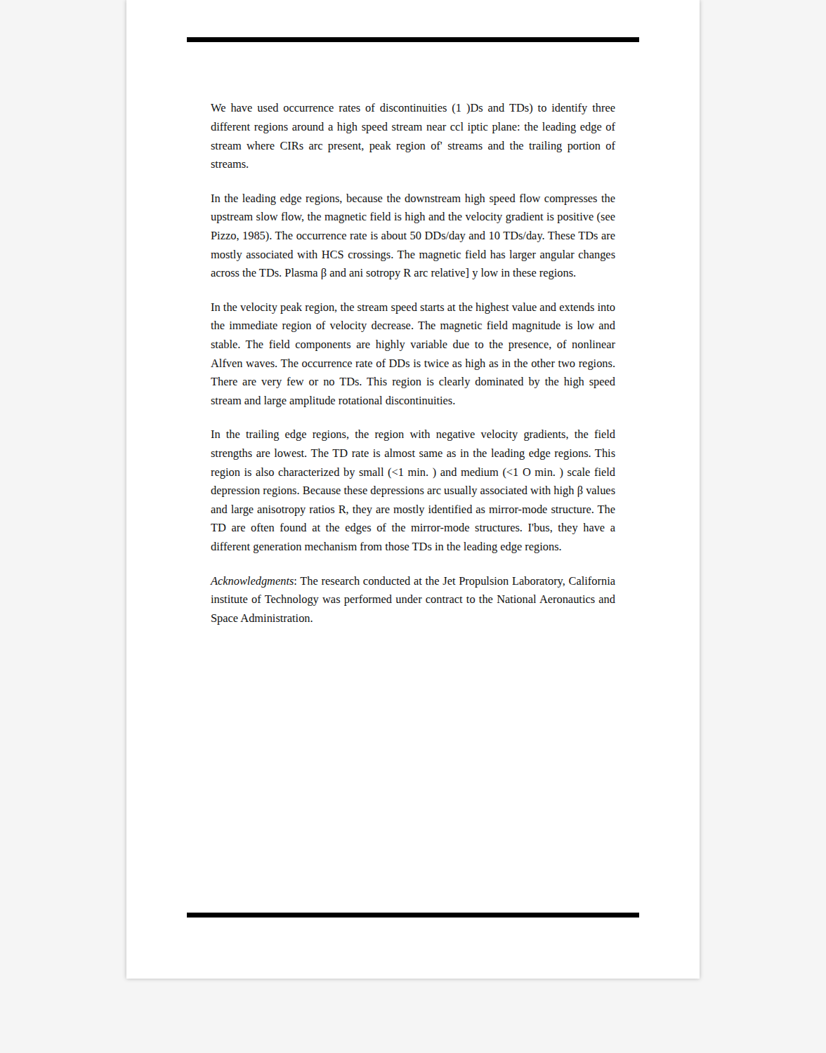We have used occurrence rates of discontinuities (1 )Ds and TDs) to identify three different regions around a high speed stream near ccl iptic plane: the leading edge of stream where CIRs arc present, peak region of' streams and the trailing portion of streams.
In the leading edge regions, because the downstream high speed flow compresses the upstream slow flow, the magnetic field is high and the velocity gradient is positive (see Pizzo, 1985). The occurrence rate is about 50 DDs/day and 10 TDs/day. These TDs are mostly associated with HCS crossings. The magnetic field has larger angular changes across the TDs. Plasma β and ani sotropy R arc relative] y low in these regions.
In the velocity peak region, the stream speed starts at the highest value and extends into the immediate region of velocity decrease. The magnetic field magnitude is low and stable. The field components are highly variable due to the presence, of nonlinear Alfven waves. The occurrence rate of DDs is twice as high as in the other two regions. There are very few or no TDs. This region is clearly dominated by the high speed stream and large amplitude rotational discontinuities.
In the trailing edge regions, the region with negative velocity gradients, the field strengths are lowest. The TD rate is almost same as in the leading edge regions. This region is also characterized by small (<1 min. ) and medium (<1 O min. ) scale field depression regions. Because these depressions arc usually associated with high β values and large anisotropy ratios R, they are mostly identified as mirror-mode structure. The TD are often found at the edges of the mirror-mode structures. I'bus, they have a different generation mechanism from those TDs in the leading edge regions.
Acknowledgments: The research conducted at the Jet Propulsion Laboratory, California institute of Technology was performed under contract to the National Aeronautics and Space Administration.